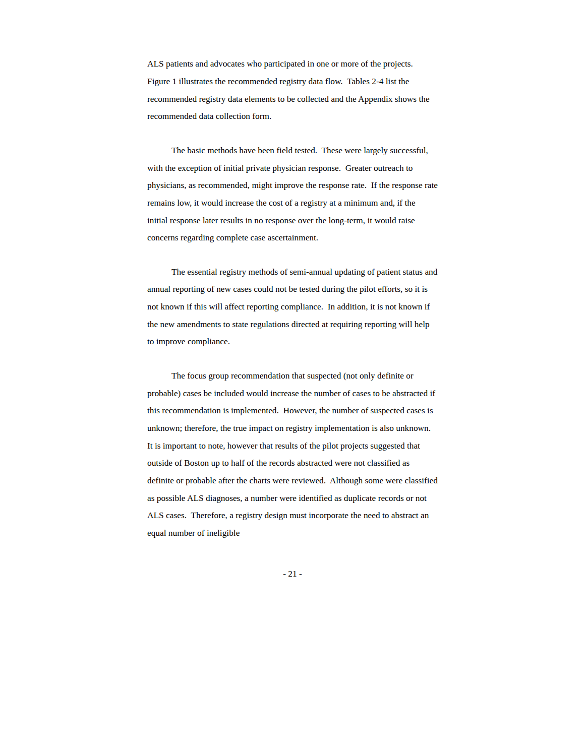ALS patients and advocates who participated in one or more of the projects. Figure 1 illustrates the recommended registry data flow. Tables 2-4 list the recommended registry data elements to be collected and the Appendix shows the recommended data collection form.
The basic methods have been field tested. These were largely successful, with the exception of initial private physician response. Greater outreach to physicians, as recommended, might improve the response rate. If the response rate remains low, it would increase the cost of a registry at a minimum and, if the initial response later results in no response over the long-term, it would raise concerns regarding complete case ascertainment.
The essential registry methods of semi-annual updating of patient status and annual reporting of new cases could not be tested during the pilot efforts, so it is not known if this will affect reporting compliance. In addition, it is not known if the new amendments to state regulations directed at requiring reporting will help to improve compliance.
The focus group recommendation that suspected (not only definite or probable) cases be included would increase the number of cases to be abstracted if this recommendation is implemented. However, the number of suspected cases is unknown; therefore, the true impact on registry implementation is also unknown. It is important to note, however that results of the pilot projects suggested that outside of Boston up to half of the records abstracted were not classified as definite or probable after the charts were reviewed. Although some were classified as possible ALS diagnoses, a number were identified as duplicate records or not ALS cases. Therefore, a registry design must incorporate the need to abstract an equal number of ineligible
- 21 -